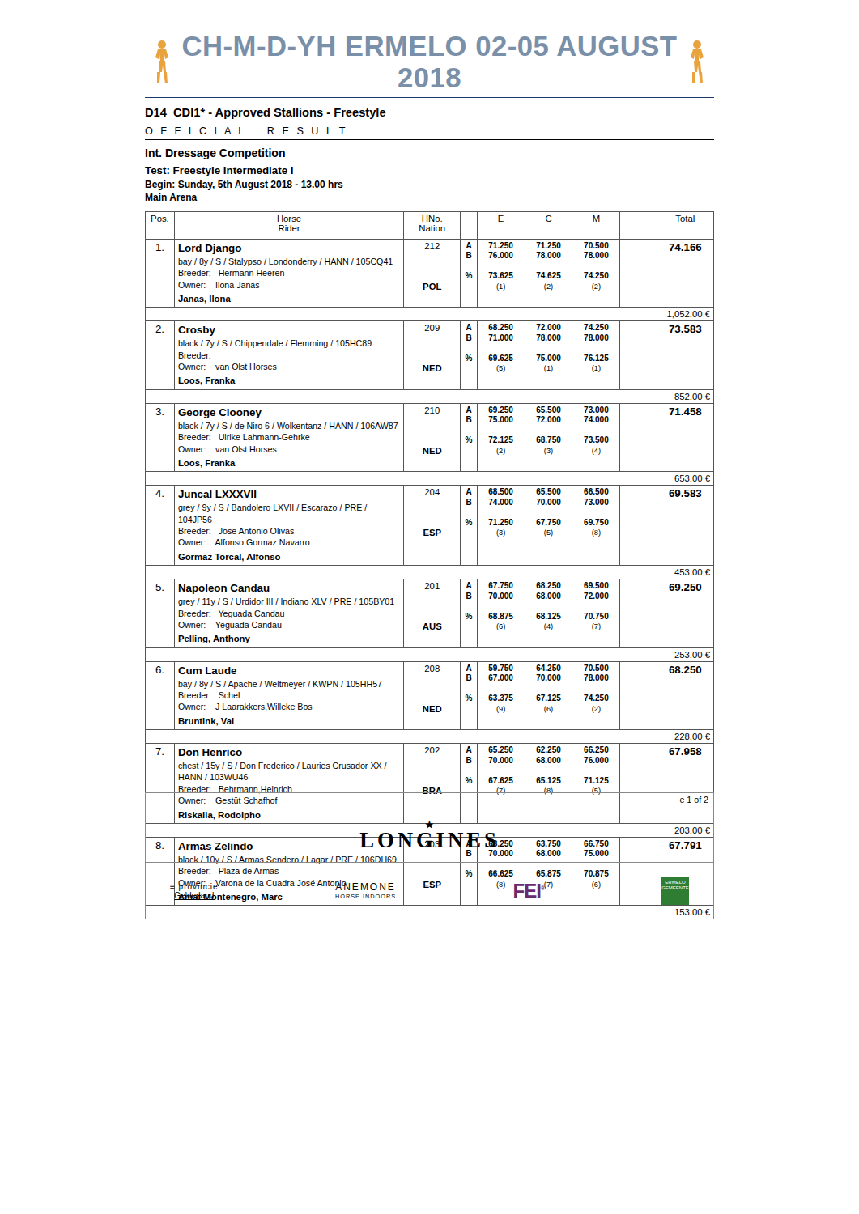CH-M-D-YH ERMELO 02-05 AUGUST 2018
D14 CDI1* - Approved Stallions - Freestyle
O F F I C I A L R E S U L T
Int. Dressage Competition
Test: Freestyle Intermediate I
Begin: Sunday, 5th August 2018 - 13.00 hrs
Main Arena
| Pos. | Horse Rider | HNo. Nation | | E | C | M | | Total |
| --- | --- | --- | --- | --- | --- | --- | --- | --- |
| 1. | Lord Django bay / 8y / S / Stalypso / Londonderry / HANN / 105CQ41 Breeder: Hermann Heeren Owner: Ilona Janas Janas, Ilona | 212 POL | A B % | 71.250 76.000 73.625 (1) | 71.250 78.000 74.625 (2) | 70.500 78.000 74.250 (2) | | 74.166 |
| | 1,052.00 € |
| 2. | Crosby black / 7y / S / Chippendale / Flemming / 105HC89 Breeder: Owner: van Olst Horses Loos, Franka | 209 NED | A B % | 68.250 71.000 69.625 (5) | 72.000 78.000 75.000 (1) | 74.250 78.000 76.125 (1) | | 73.583 |
| | 852.00 € |
| 3. | George Clooney black / 7y / S / de Niro 6 / Wolkentanz / HANN / 106AW87 Breeder: Ulrike Lahmann-Gehrke Owner: van Olst Horses Loos, Franka | 210 NED | A B % | 69.250 75.000 72.125 (2) | 65.500 72.000 68.750 (3) | 73.000 74.000 73.500 (4) | | 71.458 |
| | 653.00 € |
| 4. | Juncal LXXXVII grey / 9y / S / Bandolero LXVII / Escarazo / PRE / 104JP56 Breeder: Jose Antonio Olivas Owner: Alfonso Gormaz Navarro Gormaz Torcal, Alfonso | 204 ESP | A B % | 68.500 74.000 71.250 (3) | 65.500 70.000 67.750 (5) | 66.500 73.000 69.750 (8) | | 69.583 |
| | 453.00 € |
| 5. | Napoleon Candau grey / 11y / S / Urdidor III / Indiano XLV / PRE / 105BY01 Breeder: Yeguada Candau Owner: Yeguada Candau Pelling, Anthony | 201 AUS | A B % | 67.750 70.000 68.875 (6) | 68.250 68.000 68.125 (4) | 69.500 72.000 70.750 (7) | | 69.250 |
| | 253.00 € |
| 6. | Cum Laude bay / 8y / S / Apache / Weltmeyer / KWPN / 105HH57 Breeder: Schel Owner: J Laarakkers,Willeke Bos Bruntink, Vai | 208 NED | A B % | 59.750 67.000 63.375 (9) | 64.250 70.000 67.125 (6) | 70.500 78.000 74.250 (2) | | 68.250 |
| | 228.00 € |
| 7. | Don Henrico chest / 15y / S / Don Frederico / Lauries Crusador XX / HANN / 103WU46 Breeder: Behrmann,Heinrich Owner: Gestüt Schafhof Riskalla, Rodolpho | 202 BRA | A B % | 65.250 70.000 67.625 (7) | 62.250 68.000 65.125 (8) | 66.250 76.000 71.125 (5) | | 67.958 |
| | 203.00 € |
| 8. | Armas Zelindo black / 10y / S / Armas Sendero / Lagar / PRE / 106DH69 Breeder: Plaza de Armas Owner: Varona de la Cuadra José Antonio Amat Montenegro, Marc | 203 ESP | A B % | 63.250 70.000 66.625 (8) | 63.750 68.000 65.875 (7) | 66.750 75.000 70.875 (6) | | 67.791 |
| | 153.00 € |
e 1 of 2
★ LONGINES
≡ provincie
Gelderland
ANEMONE HORSE INDOORS
FEI®
ERMELO
GEMEENTE